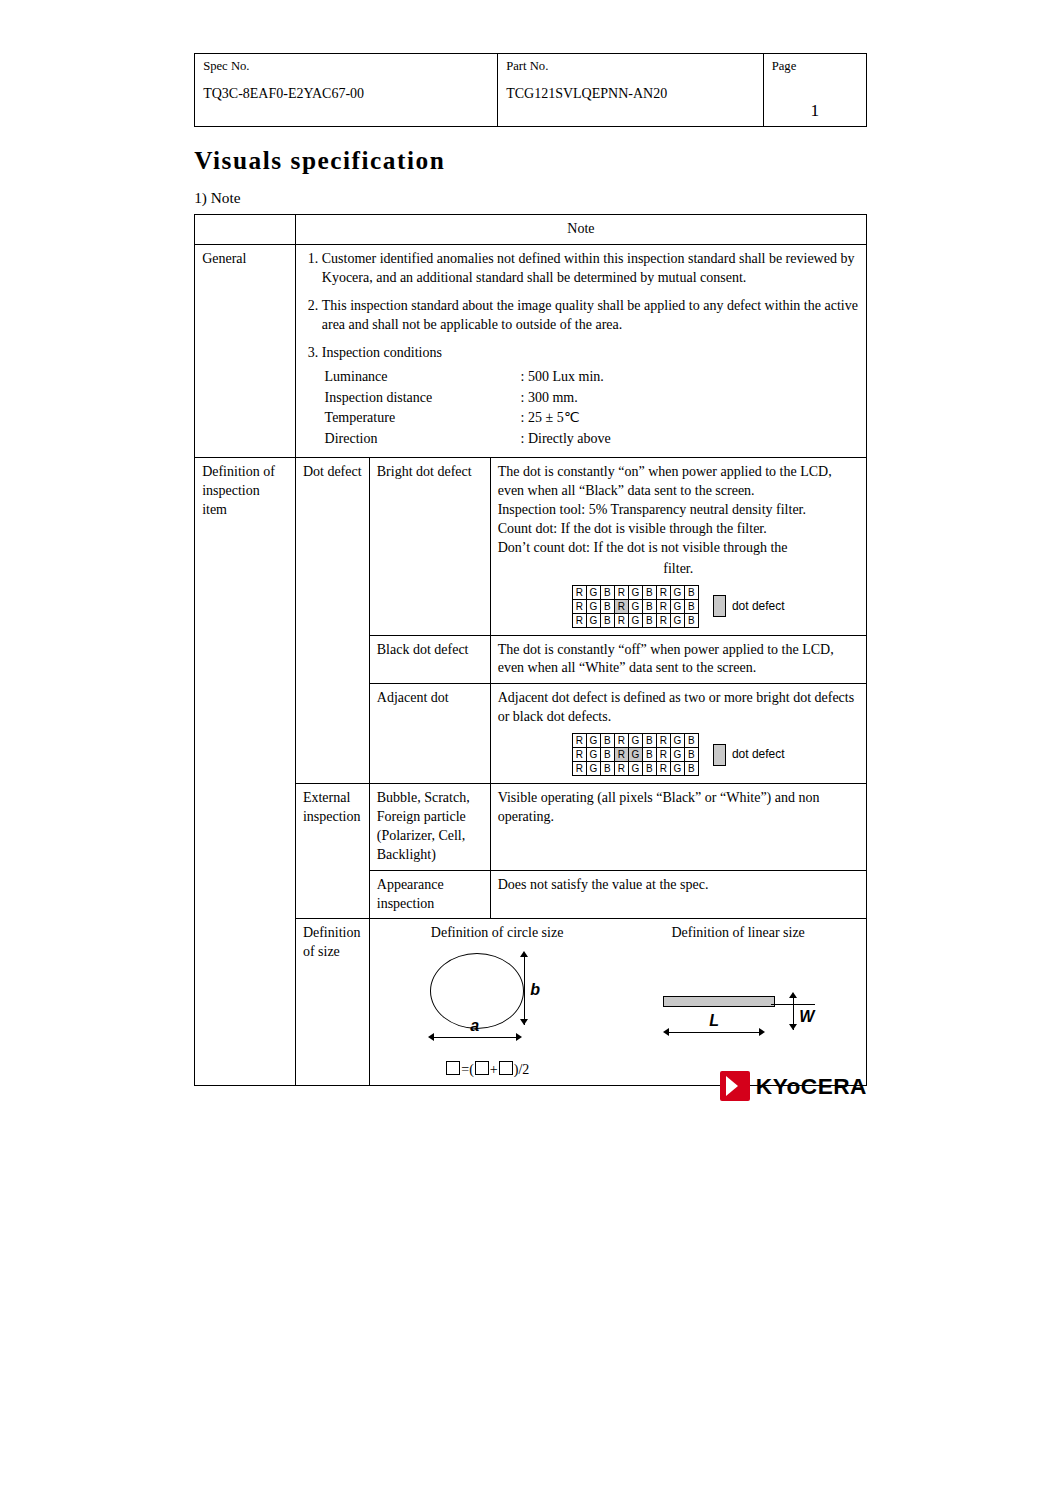| Spec No. TQ3C-8EAF0-E2YAC67-00 | Part No. TCG121SVLQEPNN-AN20 | Page 1 |
Visuals specification
1) Note
| | Note |
| --- | --- |
| General | Customer identified anomalies not defined within this inspection standard shall be reviewed by Kyocera, and an additional standard shall be determined by mutual consent. This inspection standard about the image quality shall be applied to any defect within the active area and shall not be applicable to outside of the area. Inspection conditions / Luminance / : 500 Lux min. / / Inspection distance / : 300 mm. / / Temperature / : 25 ± 5℃ / / Direction / : Directly above / |
| Definition of inspection item | Dot defect | Bright dot defect | The dot is constantly “on” when power applied to the LCD, even when all “Black” data sent to the screen. Inspection tool: 5% Transparency neutral density filter. Count dot: If the dot is visible through the filter. Don’t count dot: If the dot is not visible through the filter. / R / G / B / R / G / B / R / G / B / / R / G / B / R / G / B / R / G / B / / R / G / B / R / G / B / R / G / B / dot defect |
| Black dot defect | The dot is constantly “off” when power applied to the LCD, even when all “White” data sent to the screen. |
| Adjacent dot | Adjacent dot defect is defined as two or more bright dot defects or black dot defects. / R / G / B / R / G / B / R / G / B / / R / G / B / R / G / B / R / G / B / / R / G / B / R / G / B / R / G / B / dot defect |
| External inspection | Bubble, Scratch, Foreign particle (Polarizer, Cell, Backlight) | Visible operating (all pixels “Black” or “White”) and non operating. |
| Appearance inspection | Does not satisfy the value at the spec. |
| Definition of size | Definition of circle size Definition of linear size b a =( + )/2 L W |
KYo CERA